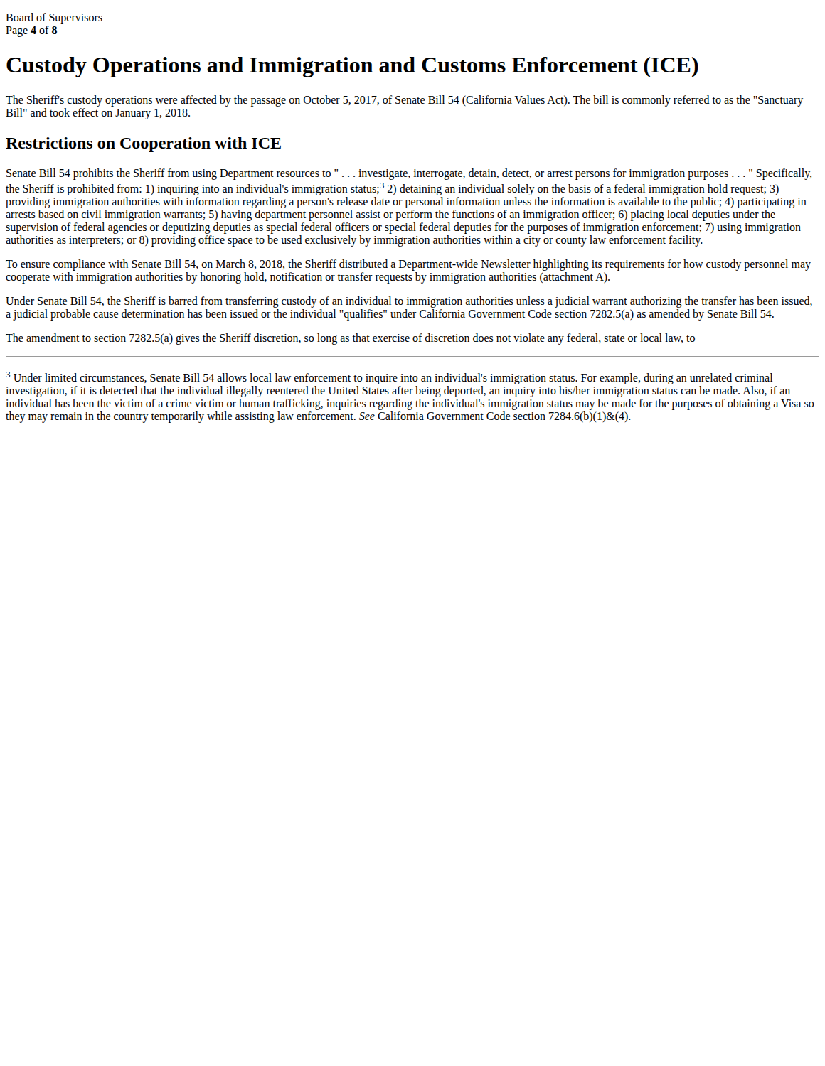Board of Supervisors
Page 4 of 8
Custody Operations and Immigration and Customs Enforcement (ICE)
The Sheriff's custody operations were affected by the passage on October 5, 2017, of Senate Bill 54 (California Values Act). The bill is commonly referred to as the "Sanctuary Bill" and took effect on January 1, 2018.
Restrictions on Cooperation with ICE
Senate Bill 54 prohibits the Sheriff from using Department resources to " . . . investigate, interrogate, detain, detect, or arrest persons for immigration purposes . . . " Specifically, the Sheriff is prohibited from: 1) inquiring into an individual's immigration status;3 2) detaining an individual solely on the basis of a federal immigration hold request; 3) providing immigration authorities with information regarding a person's release date or personal information unless the information is available to the public; 4) participating in arrests based on civil immigration warrants; 5) having department personnel assist or perform the functions of an immigration officer; 6) placing local deputies under the supervision of federal agencies or deputizing deputies as special federal officers or special federal deputies for the purposes of immigration enforcement; 7) using immigration authorities as interpreters; or 8) providing office space to be used exclusively by immigration authorities within a city or county law enforcement facility.
To ensure compliance with Senate Bill 54, on March 8, 2018, the Sheriff distributed a Department-wide Newsletter highlighting its requirements for how custody personnel may cooperate with immigration authorities by honoring hold, notification or transfer requests by immigration authorities (attachment A).
Under Senate Bill 54, the Sheriff is barred from transferring custody of an individual to immigration authorities unless a judicial warrant authorizing the transfer has been issued, a judicial probable cause determination has been issued or the individual "qualifies" under California Government Code section 7282.5(a) as amended by Senate Bill 54.
The amendment to section 7282.5(a) gives the Sheriff discretion, so long as that exercise of discretion does not violate any federal, state or local law, to
3 Under limited circumstances, Senate Bill 54 allows local law enforcement to inquire into an individual's immigration status. For example, during an unrelated criminal investigation, if it is detected that the individual illegally reentered the United States after being deported, an inquiry into his/her immigration status can be made. Also, if an individual has been the victim of a crime victim or human trafficking, inquiries regarding the individual's immigration status may be made for the purposes of obtaining a Visa so they may remain in the country temporarily while assisting law enforcement. See California Government Code section 7284.6(b)(1)&(4).